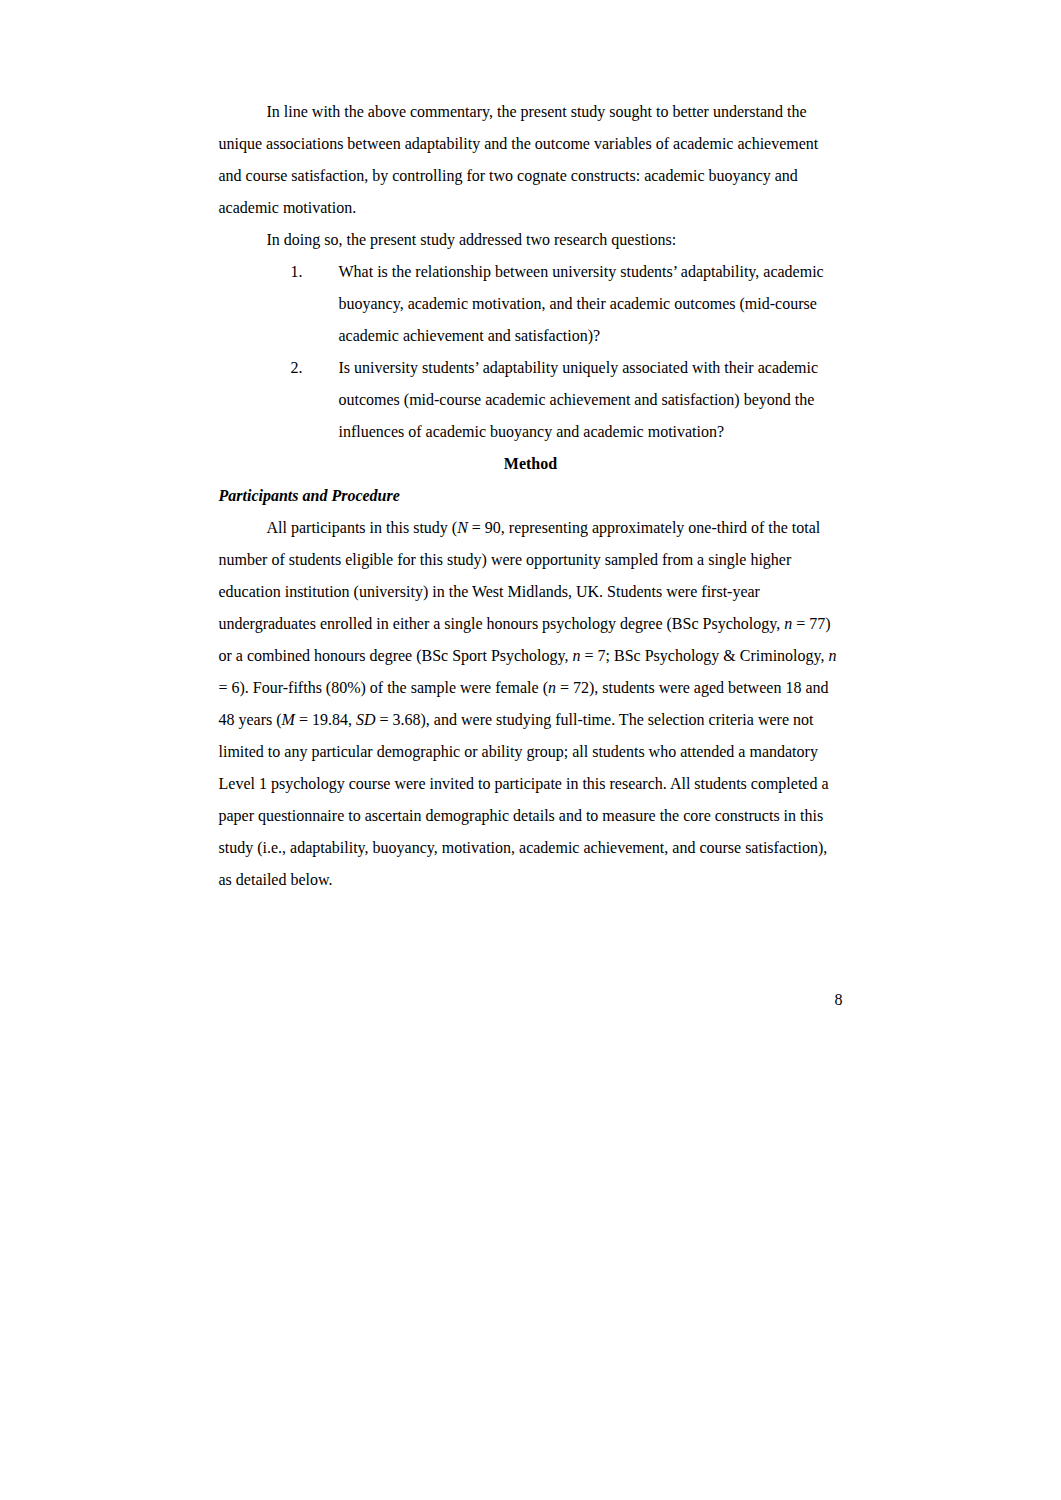In line with the above commentary, the present study sought to better understand the unique associations between adaptability and the outcome variables of academic achievement and course satisfaction, by controlling for two cognate constructs: academic buoyancy and academic motivation.
In doing so, the present study addressed two research questions:
What is the relationship between university students’ adaptability, academic buoyancy, academic motivation, and their academic outcomes (mid-course academic achievement and satisfaction)?
Is university students’ adaptability uniquely associated with their academic outcomes (mid-course academic achievement and satisfaction) beyond the influences of academic buoyancy and academic motivation?
Method
Participants and Procedure
All participants in this study (N = 90, representing approximately one-third of the total number of students eligible for this study) were opportunity sampled from a single higher education institution (university) in the West Midlands, UK. Students were first-year undergraduates enrolled in either a single honours psychology degree (BSc Psychology, n = 77) or a combined honours degree (BSc Sport Psychology, n = 7; BSc Psychology & Criminology, n = 6). Four-fifths (80%) of the sample were female (n = 72), students were aged between 18 and 48 years (M = 19.84, SD = 3.68), and were studying full-time. The selection criteria were not limited to any particular demographic or ability group; all students who attended a mandatory Level 1 psychology course were invited to participate in this research. All students completed a paper questionnaire to ascertain demographic details and to measure the core constructs in this study (i.e., adaptability, buoyancy, motivation, academic achievement, and course satisfaction), as detailed below.
8